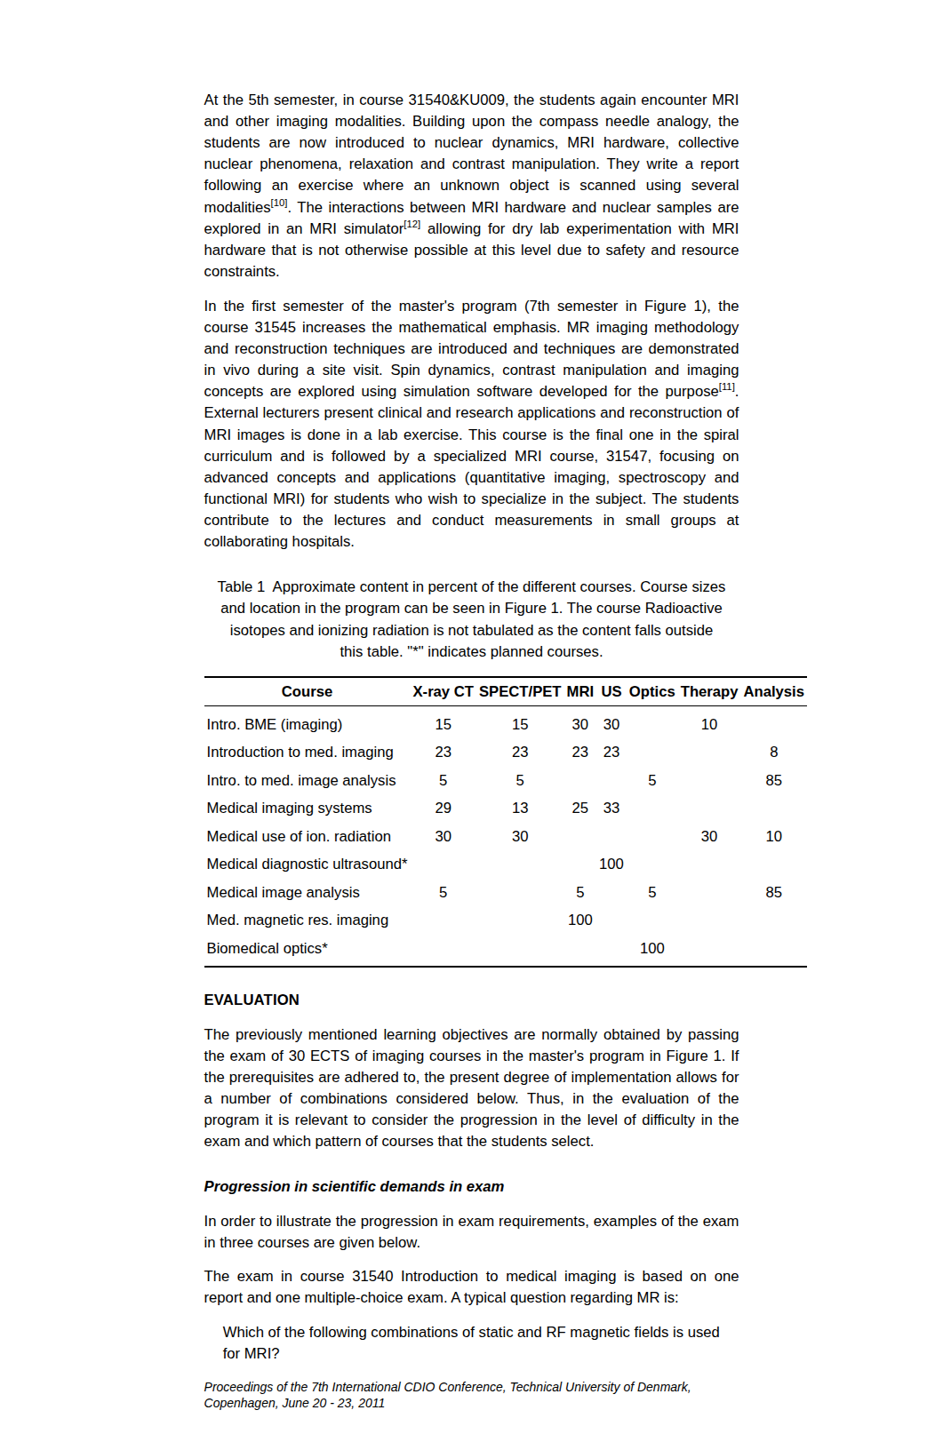At the 5th semester, in course 31540&KU009, the students again encounter MRI and other imaging modalities. Building upon the compass needle analogy, the students are now introduced to nuclear dynamics, MRI hardware, collective nuclear phenomena, relaxation and contrast manipulation. They write a report following an exercise where an unknown object is scanned using several modalities[10]. The interactions between MRI hardware and nuclear samples are explored in an MRI simulator[12] allowing for dry lab experimentation with MRI hardware that is not otherwise possible at this level due to safety and resource constraints.
In the first semester of the master's program (7th semester in Figure 1), the course 31545 increases the mathematical emphasis. MR imaging methodology and reconstruction techniques are introduced and techniques are demonstrated in vivo during a site visit. Spin dynamics, contrast manipulation and imaging concepts are explored using simulation software developed for the purpose[11]. External lecturers present clinical and research applications and reconstruction of MRI images is done in a lab exercise. This course is the final one in the spiral curriculum and is followed by a specialized MRI course, 31547, focusing on advanced concepts and applications (quantitative imaging, spectroscopy and functional MRI) for students who wish to specialize in the subject. The students contribute to the lectures and conduct measurements in small groups at collaborating hospitals.
Table 1 Approximate content in percent of the different courses. Course sizes and location in the program can be seen in Figure 1. The course Radioactive isotopes and ionizing radiation is not tabulated as the content falls outside this table. "*" indicates planned courses.
| Course | X-ray CT | SPECT/PET | MRI | US | Optics | Therapy | Analysis |
| --- | --- | --- | --- | --- | --- | --- | --- |
| Intro. BME (imaging) | 15 | 15 | 30 | 30 | | 10 | |
| Introduction to med. imaging | 23 | 23 | 23 | 23 | | | 8 |
| Intro. to med. image analysis | 5 | 5 | | | 5 | | 85 |
| Medical imaging systems | 29 | 13 | 25 | 33 | | | |
| Medical use of ion. radiation | 30 | 30 | | | | 30 | 10 |
| Medical diagnostic ultrasound* | | | | 100 | | | |
| Medical image analysis | 5 | | 5 | | 5 | | 85 |
| Med. magnetic res. imaging | | | 100 | | | | |
| Biomedical optics* | | | | | 100 | | |
Evaluation
The previously mentioned learning objectives are normally obtained by passing the exam of 30 ECTS of imaging courses in the master's program in Figure 1. If the prerequisites are adhered to, the present degree of implementation allows for a number of combinations considered below. Thus, in the evaluation of the program it is relevant to consider the progression in the level of difficulty in the exam and which pattern of courses that the students select.
Progression in scientific demands in exam
In order to illustrate the progression in exam requirements, examples of the exam in three courses are given below.
The exam in course 31540 Introduction to medical imaging is based on one report and one multiple-choice exam. A typical question regarding MR is:
Which of the following combinations of static and RF magnetic fields is used for MRI?
Proceedings of the 7th International CDIO Conference, Technical University of Denmark, Copenhagen, June 20 - 23, 2011